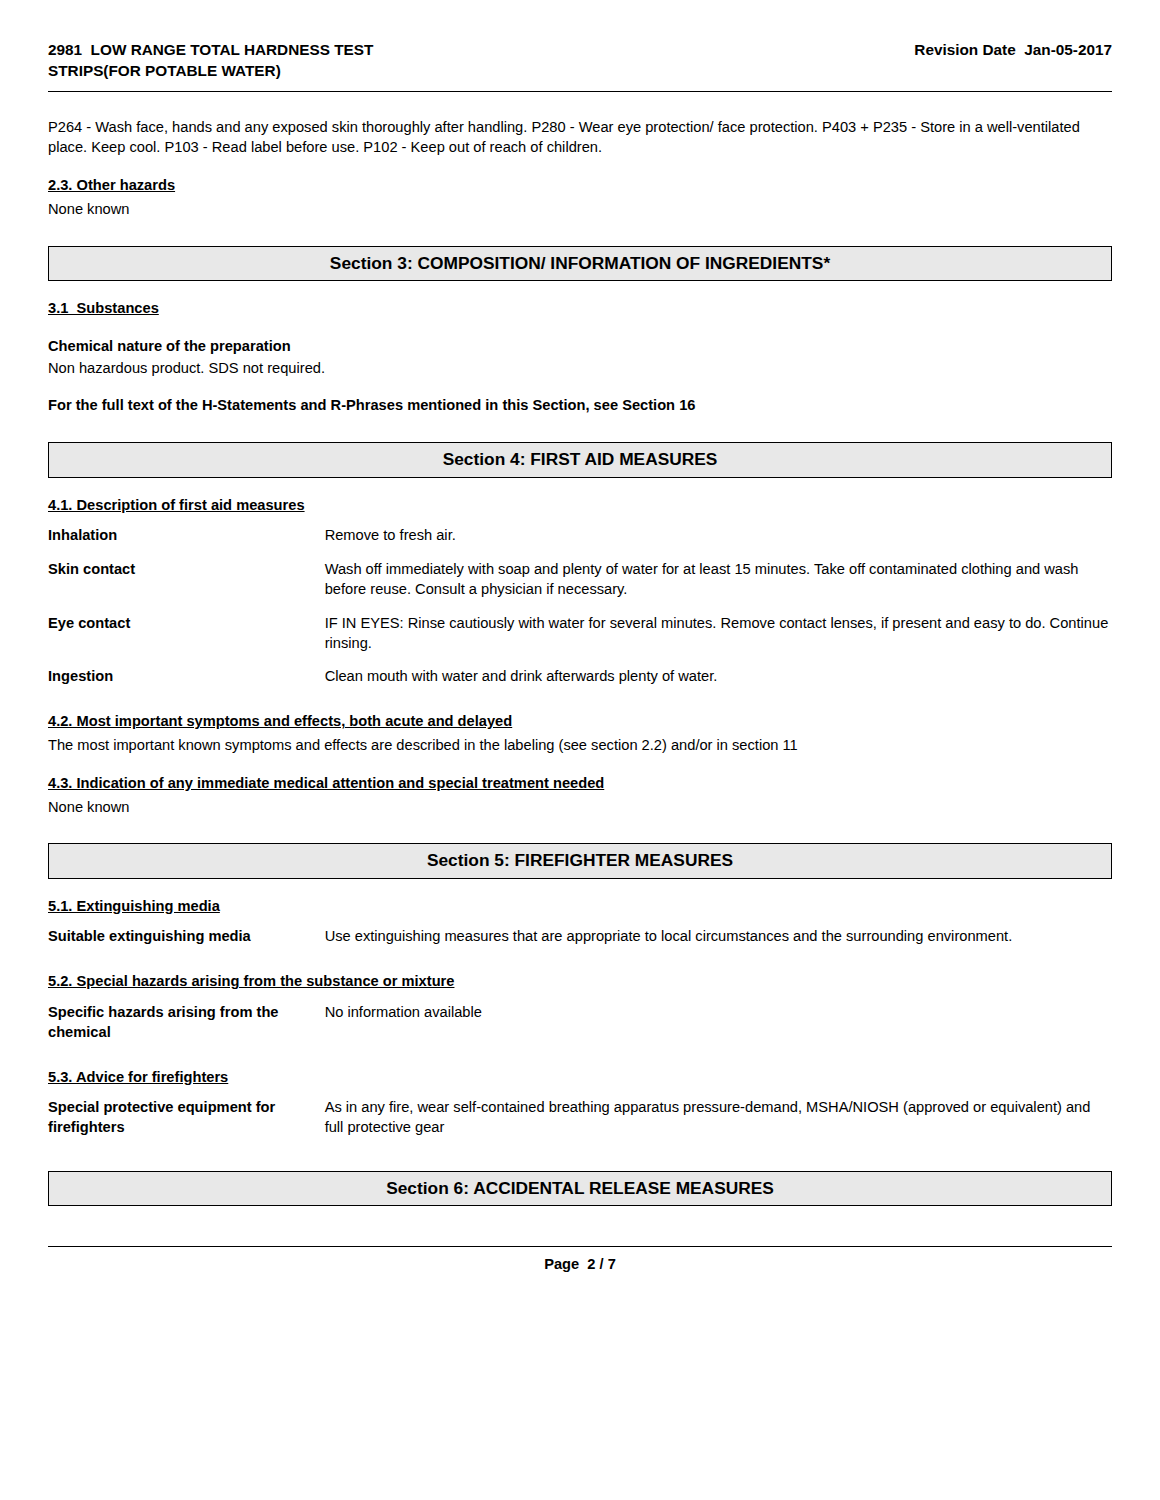2981 LOW RANGE TOTAL HARDNESS TEST
STRIPS(FOR POTABLE WATER)
Revision Date Jan-05-2017
P264 - Wash face, hands and any exposed skin thoroughly after handling. P280 - Wear eye protection/ face protection. P403 + P235 - Store in a well-ventilated place. Keep cool. P103 - Read label before use. P102 - Keep out of reach of children.
2.3. Other hazards
None known
Section 3: COMPOSITION/ INFORMATION OF INGREDIENTS*
3.1 Substances
Chemical nature of the preparation
Non hazardous product. SDS not required.
For the full text of the H-Statements and R-Phrases mentioned in this Section, see Section 16
Section 4: FIRST AID MEASURES
4.1. Description of first aid measures
| Inhalation | Remove to fresh air. |
| Skin contact | Wash off immediately with soap and plenty of water for at least 15 minutes. Take off contaminated clothing and wash before reuse. Consult a physician if necessary. |
| Eye contact | IF IN EYES: Rinse cautiously with water for several minutes. Remove contact lenses, if present and easy to do. Continue rinsing. |
| Ingestion | Clean mouth with water and drink afterwards plenty of water. |
4.2. Most important symptoms and effects, both acute and delayed
The most important known symptoms and effects are described in the labeling (see section 2.2) and/or in section 11
4.3. Indication of any immediate medical attention and special treatment needed
None known
Section 5: FIREFIGHTER MEASURES
5.1. Extinguishing media
| Suitable extinguishing media | Use extinguishing measures that are appropriate to local circumstances and the surrounding environment. |
5.2. Special hazards arising from the substance or mixture
| Specific hazards arising from the chemical | No information available |
5.3. Advice for firefighters
| Special protective equipment for firefighters | As in any fire, wear self-contained breathing apparatus pressure-demand, MSHA/NIOSH (approved or equivalent) and full protective gear |
Section 6: ACCIDENTAL RELEASE MEASURES
Page 2 / 7